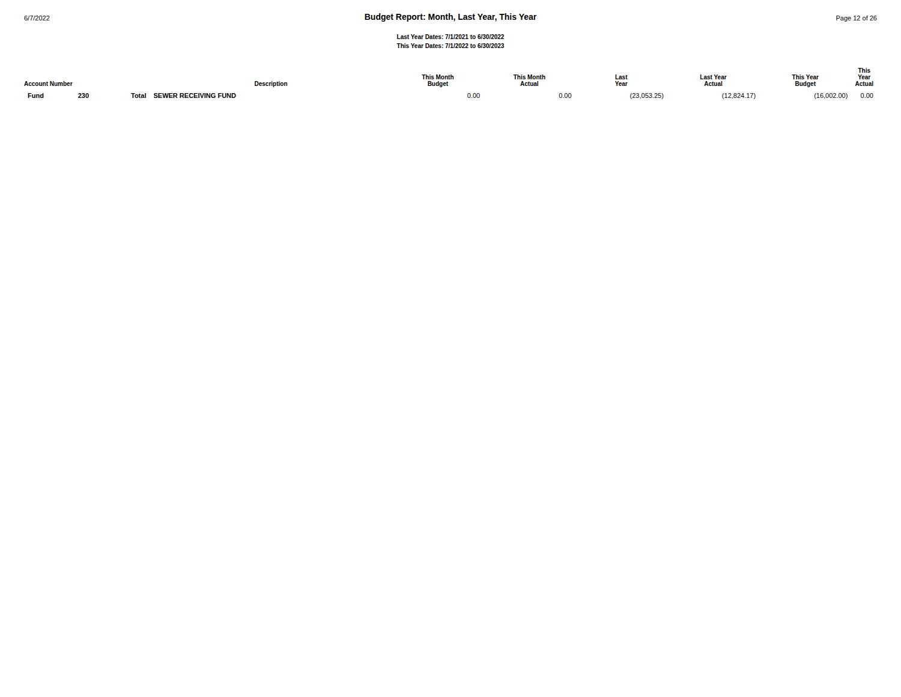6/7/2022
Budget Report: Month, Last Year, This Year
Page 12 of 26
Last Year Dates: 7/1/2021 to 6/30/2022
This Year Dates: 7/1/2022 to 6/30/2023
| Account Number | Description | This Month Budget | This Month Actual | Last Year | Last Year Actual | This Year Budget | This Year Actual |
| --- | --- | --- | --- | --- | --- | --- | --- |
| Fund | 230 | Total | SEWER RECEIVING FUND | 0.00 | 0.00 | (23,053.25) | (12,824.17) | (16,002.00) | 0.00 |